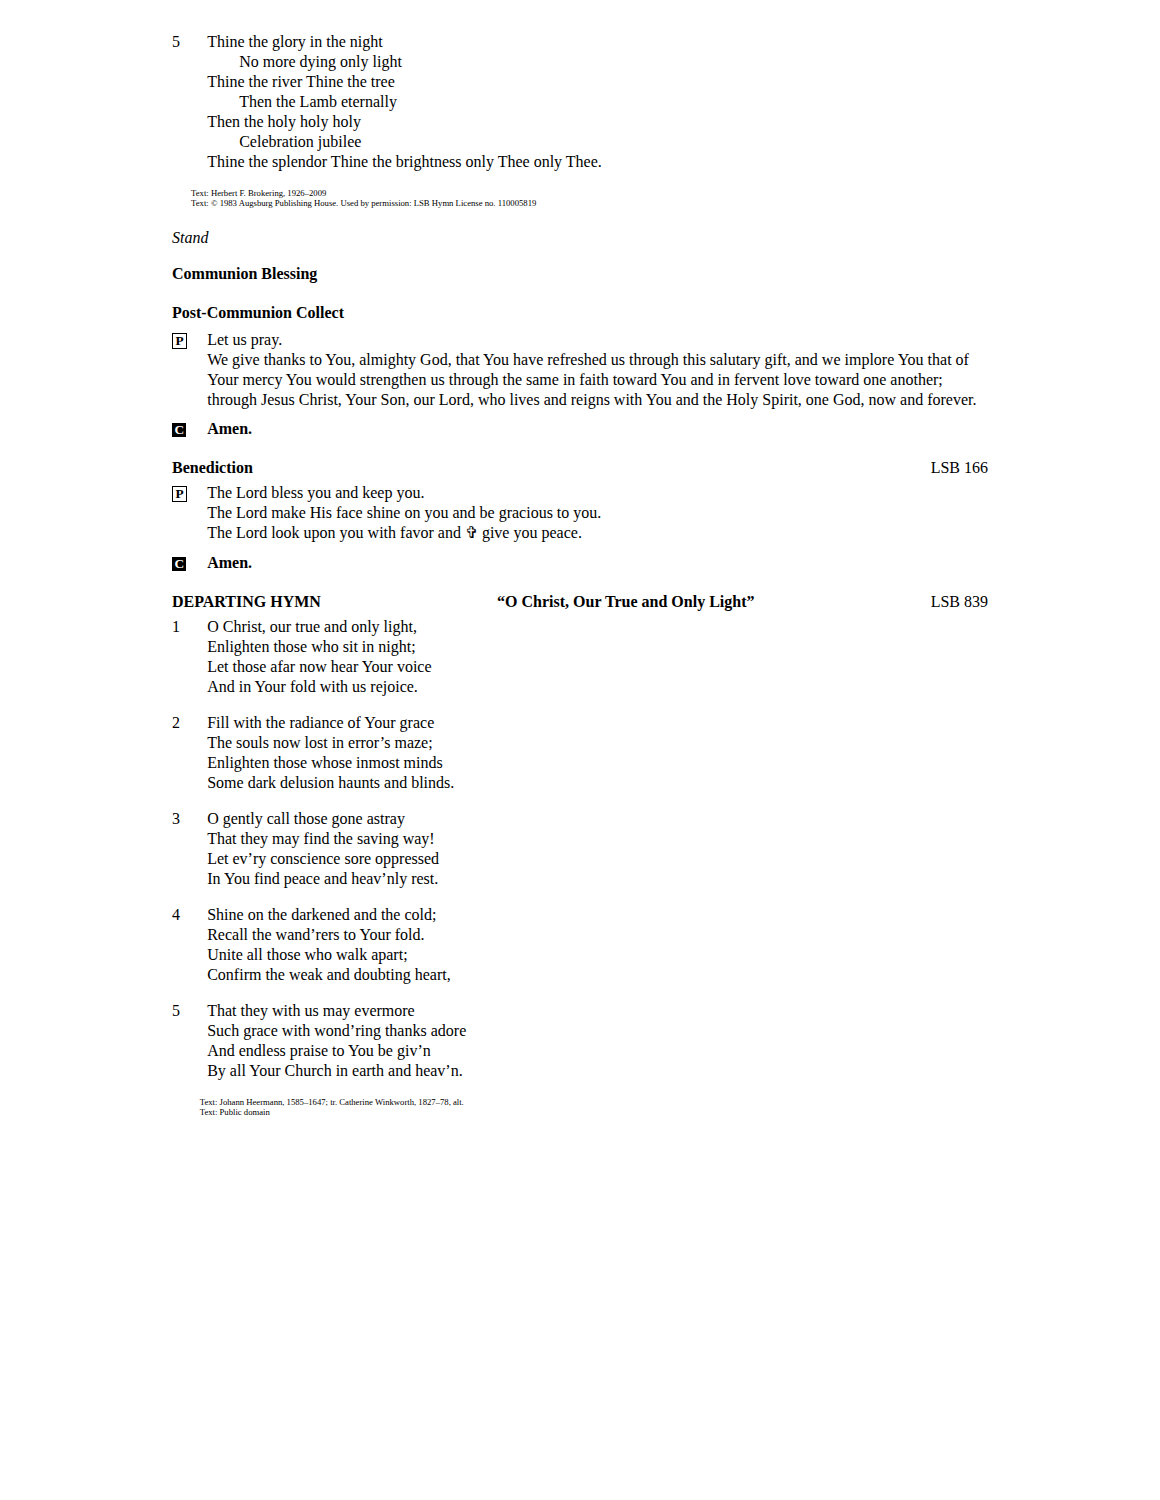5
Thine the glory in the night
No more dying only light
Thine the river Thine the tree
Then the Lamb eternally
Then the holy holy holy
Celebration jubilee
Thine the splendor Thine the brightness only Thee only Thee.
Text: Herbert F. Brokering, 1926–2009
Text: © 1983 Augsburg Publishing House. Used by permission: LSB Hymn License no. 110005819
Stand
Communion Blessing
Post-Communion Collect
P
Let us pray.
We give thanks to You, almighty God, that You have refreshed us through this salutary gift, and we implore You that of Your mercy You would strengthen us through the same in faith toward You and in fervent love toward one another; through Jesus Christ, Your Son, our Lord, who lives and reigns with You and the Holy Spirit, one God, now and forever.
C
Amen.
Benediction LSB 166
P
The Lord bless you and keep you.
The Lord make His face shine on you and be gracious to you.
The Lord look upon you with favor and ✞ give you peace.
C
Amen.
DEPARTING HYMN “O Christ, Our True and Only Light” LSB 839
1
O Christ, our true and only light,
Enlighten those who sit in night;
Let those afar now hear Your voice
And in Your fold with us rejoice.
2
Fill with the radiance of Your grace
The souls now lost in error’s maze;
Enlighten those whose inmost minds
Some dark delusion haunts and blinds.
3
O gently call those gone astray
That they may find the saving way!
Let ev’ry conscience sore oppressed
In You find peace and heav’nly rest.
4
Shine on the darkened and the cold;
Recall the wand’rers to Your fold.
Unite all those who walk apart;
Confirm the weak and doubting heart,
5
That they with us may evermore
Such grace with wond’ring thanks adore
And endless praise to You be giv’n
By all Your Church in earth and heav’n.
Text: Johann Heermann, 1585–1647; tr. Catherine Winkworth, 1827–78, alt.
Text: Public domain